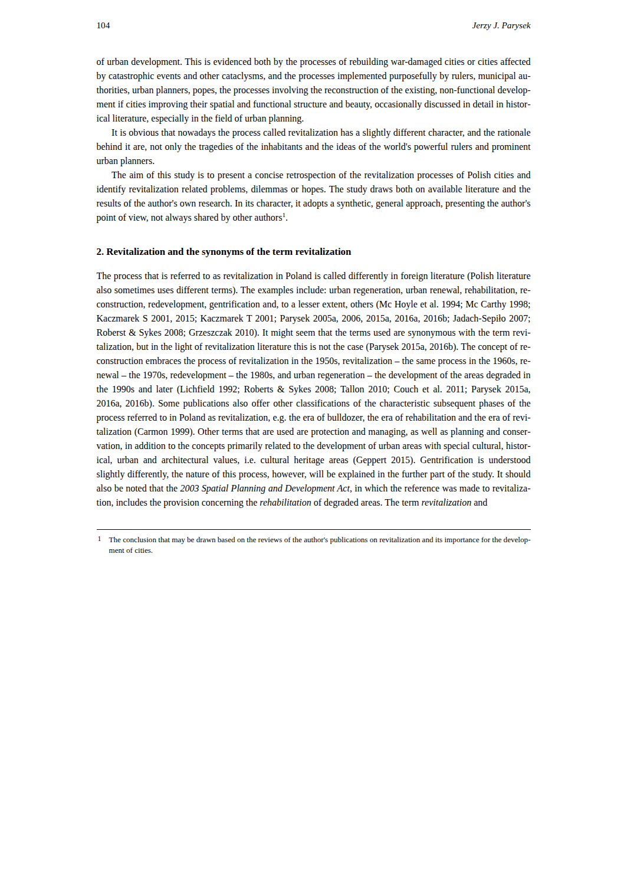104 Jerzy J. Parysek
of urban development. This is evidenced both by the processes of rebuilding war-damaged cities or cities affected by catastrophic events and other cataclysms, and the processes implemented purposefully by rulers, municipal authorities, urban planners, popes, the processes involving the reconstruction of the existing, non-functional development if cities improving their spatial and functional structure and beauty, occasionally discussed in detail in historical literature, especially in the field of urban planning.
It is obvious that nowadays the process called revitalization has a slightly different character, and the rationale behind it are, not only the tragedies of the inhabitants and the ideas of the world's powerful rulers and prominent urban planners.
The aim of this study is to present a concise retrospection of the revitalization processes of Polish cities and identify revitalization related problems, dilemmas or hopes. The study draws both on available literature and the results of the author's own research. In its character, it adopts a synthetic, general approach, presenting the author's point of view, not always shared by other authors1.
2. Revitalization and the synonyms of the term revitalization
The process that is referred to as revitalization in Poland is called differently in foreign literature (Polish literature also sometimes uses different terms). The examples include: urban regeneration, urban renewal, rehabilitation, reconstruction, redevelopment, gentrification and, to a lesser extent, others (Mc Hoyle et al. 1994; Mc Carthy 1998; Kaczmarek S 2001, 2015; Kaczmarek T 2001; Parysek 2005a, 2006, 2015a, 2016a, 2016b; Jadach-Sepiło 2007; Roberst & Sykes 2008; Grzeszczak 2010). It might seem that the terms used are synonymous with the term revitalization, but in the light of revitalization literature this is not the case (Parysek 2015a, 2016b). The concept of reconstruction embraces the process of revitalization in the 1950s, revitalization – the same process in the 1960s, renewal – the 1970s, redevelopment – the 1980s, and urban regeneration – the development of the areas degraded in the 1990s and later (Lichfield 1992; Roberts & Sykes 2008; Tallon 2010; Couch et al. 2011; Parysek 2015a, 2016a, 2016b). Some publications also offer other classifications of the characteristic subsequent phases of the process referred to in Poland as revitalization, e.g. the era of bulldozer, the era of rehabilitation and the era of revitalization (Carmon 1999). Other terms that are used are protection and managing, as well as planning and conservation, in addition to the concepts primarily related to the development of urban areas with special cultural, historical, urban and architectural values, i.e. cultural heritage areas (Geppert 2015). Gentrification is understood slightly differently, the nature of this process, however, will be explained in the further part of the study. It should also be noted that the 2003 Spatial Planning and Development Act, in which the reference was made to revitalization, includes the provision concerning the rehabilitation of degraded areas. The term revitalization and
The conclusion that may be drawn based on the reviews of the author's publications on revitalization and its importance for the development of cities.